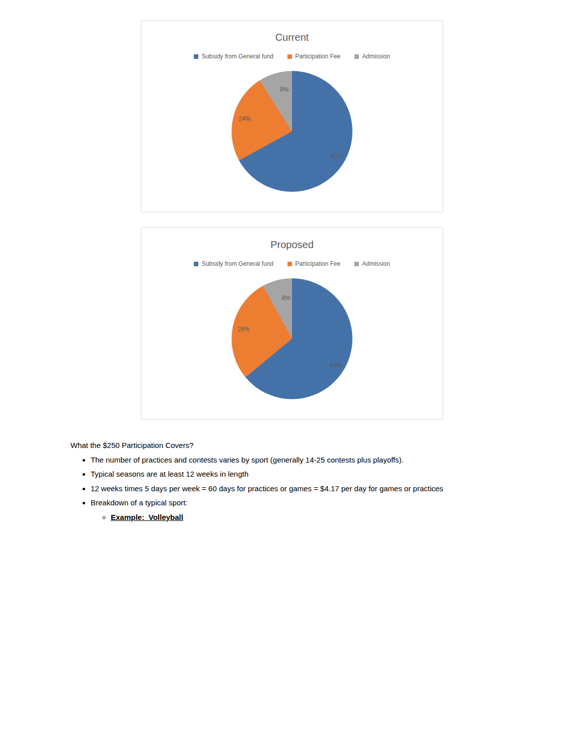Current
Subsidy from General fund Participation Fee Admission
67% 24% 9%
Proposed
Subsidy from General fund Participation Fee Admission
64% 28% 8%
What the $250 Participation Covers?
The number of practices and contests varies by sport (generally 14-25 contests plus playoffs).
Typical seasons are at least 12 weeks in length
12 weeks times 5 days per week = 60 days for practices or games = $4.17 per day for games or practices
Breakdown of a typical sport:
Example: Volleyball